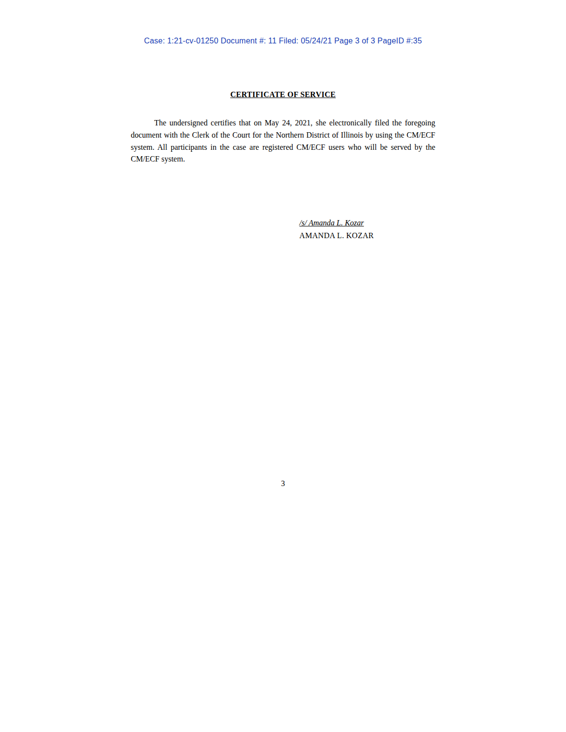Case: 1:21-cv-01250 Document #: 11 Filed: 05/24/21 Page 3 of 3 PageID #:35
CERTIFICATE OF SERVICE
The undersigned certifies that on May 24, 2021, she electronically filed the foregoing document with the Clerk of the Court for the Northern District of Illinois by using the CM/ECF system. All participants in the case are registered CM/ECF users who will be served by the CM/ECF system.
/s/ Amanda L. Kozar AMANDA L. KOZAR
3